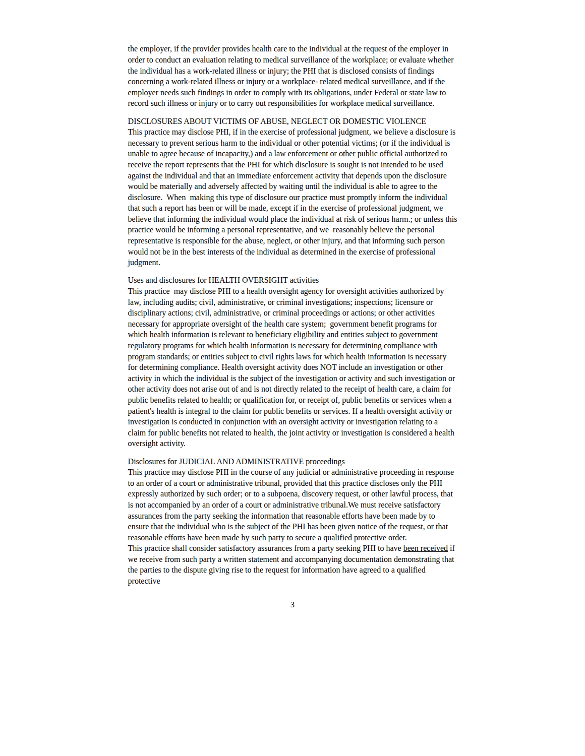the employer, if the provider provides health care to the individual at the request of the employer in order to conduct an evaluation relating to medical surveillance of the workplace; or evaluate whether the individual has a work-related illness or injury; the PHI that is disclosed consists of findings concerning a work-related illness or injury or a workplace- related medical surveillance, and if the employer needs such findings in order to comply with its obligations, under Federal or state law to record such illness or injury or to carry out responsibilities for workplace medical surveillance.
DISCLOSURES ABOUT VICTIMS OF ABUSE, NEGLECT OR DOMESTIC VIOLENCE
This practice may disclose PHI, if in the exercise of professional judgment, we believe a disclosure is necessary to prevent serious harm to the individual or other potential victims; (or if the individual is unable to agree because of incapacity,) and a law enforcement or other public official authorized to receive the report represents that the PHI for which disclosure is sought is not intended to be used against the individual and that an immediate enforcement activity that depends upon the disclosure would be materially and adversely affected by waiting until the individual is able to agree to the disclosure. When making this type of disclosure our practice must promptly inform the individual that such a report has been or will be made, except if in the exercise of professional judgment, we believe that informing the individual would place the individual at risk of serious harm.; or unless this practice would be informing a personal representative, and we reasonably believe the personal representative is responsible for the abuse, neglect, or other injury, and that informing such person would not be in the best interests of the individual as determined in the exercise of professional judgment.
Uses and disclosures for HEALTH OVERSIGHT activities
This practice may disclose PHI to a health oversight agency for oversight activities authorized by law, including audits; civil, administrative, or criminal investigations; inspections; licensure or disciplinary actions; civil, administrative, or criminal proceedings or actions; or other activities necessary for appropriate oversight of the health care system; government benefit programs for which health information is relevant to beneficiary eligibility and entities subject to government regulatory programs for which health information is necessary for determining compliance with program standards; or entities subject to civil rights laws for which health information is necessary for determining compliance. Health oversight activity does NOT include an investigation or other activity in which the individual is the subject of the investigation or activity and such investigation or other activity does not arise out of and is not directly related to the receipt of health care, a claim for public benefits related to health; or qualification for, or receipt of, public benefits or services when a patient's health is integral to the claim for public benefits or services. If a health oversight activity or investigation is conducted in conjunction with an oversight activity or investigation relating to a claim for public benefits not related to health, the joint activity or investigation is considered a health oversight activity.
Disclosures for JUDICIAL AND ADMINISTRATIVE proceedings
This practice may disclose PHI in the course of any judicial or administrative proceeding in response to an order of a court or administrative tribunal, provided that this practice discloses only the PHI expressly authorized by such order; or to a subpoena, discovery request, or other lawful process, that is not accompanied by an order of a court or administrative tribunal.We must receive satisfactory assurances from the party seeking the information that reasonable efforts have been made by to ensure that the individual who is the subject of the PHI has been given notice of the request, or that reasonable efforts have been made by such party to secure a qualified protective order.
This practice shall consider satisfactory assurances from a party seeking PHI to have been received if we receive from such party a written statement and accompanying documentation demonstrating that the parties to the dispute giving rise to the request for information have agreed to a qualified protective
3